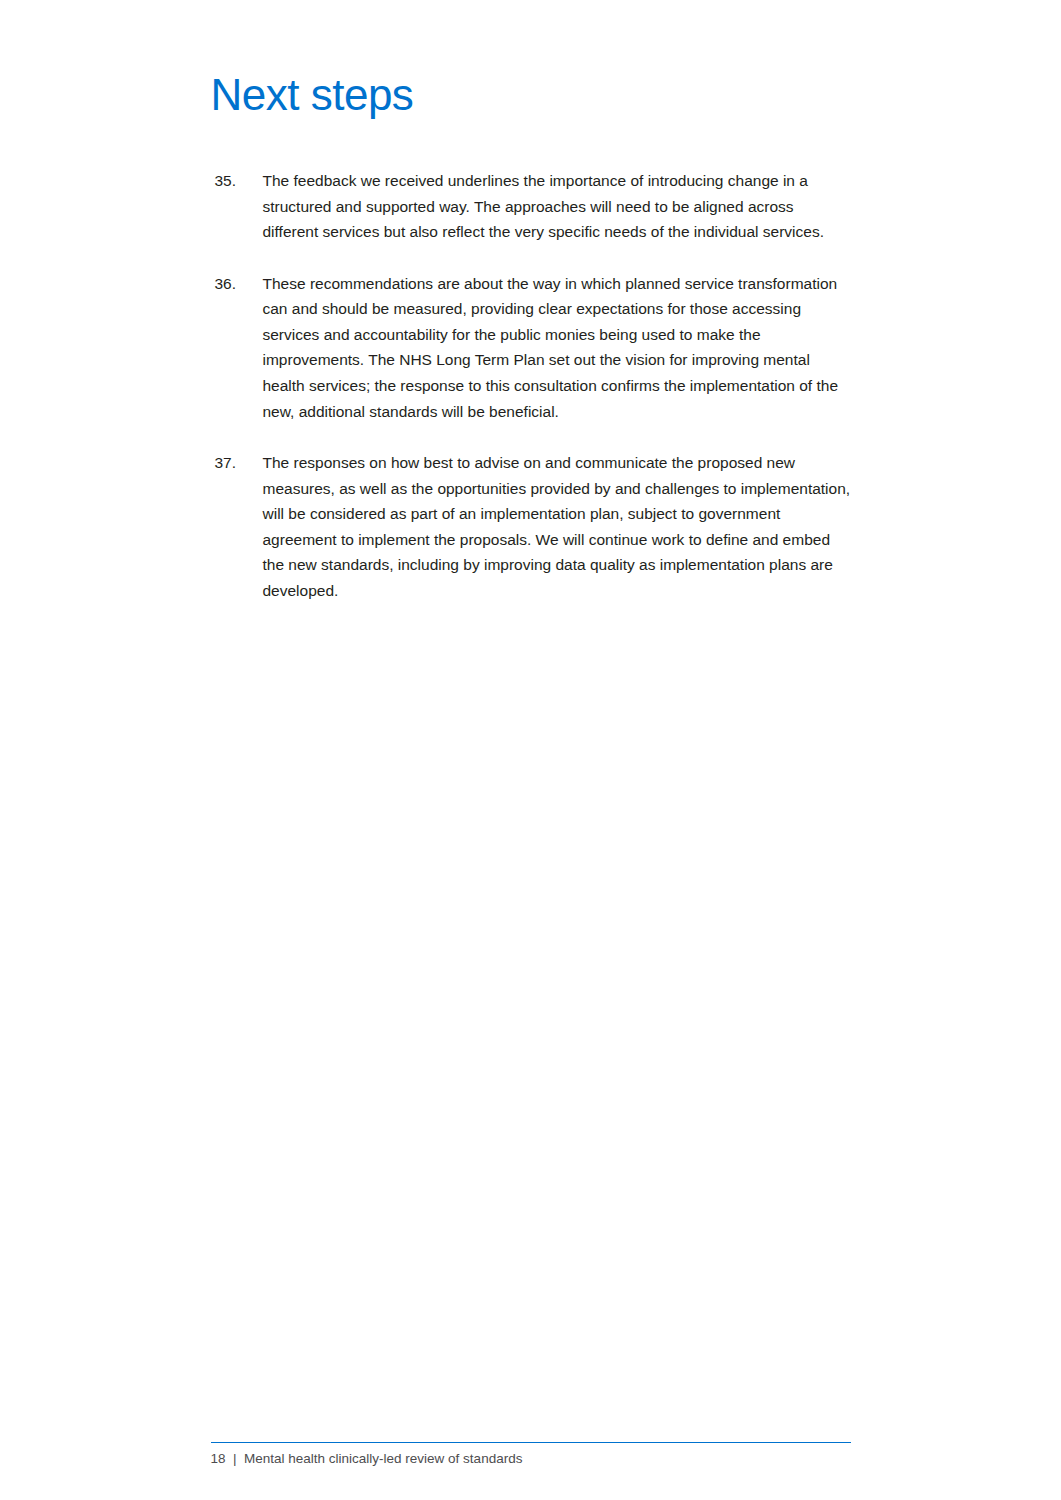Next steps
35. The feedback we received underlines the importance of introducing change in a structured and supported way. The approaches will need to be aligned across different services but also reflect the very specific needs of the individual services.
36. These recommendations are about the way in which planned service transformation can and should be measured, providing clear expectations for those accessing services and accountability for the public monies being used to make the improvements. The NHS Long Term Plan set out the vision for improving mental health services; the response to this consultation confirms the implementation of the new, additional standards will be beneficial.
37. The responses on how best to advise on and communicate the proposed new measures, as well as the opportunities provided by and challenges to implementation, will be considered as part of an implementation plan, subject to government agreement to implement the proposals. We will continue work to define and embed the new standards, including by improving data quality as implementation plans are developed.
18 | Mental health clinically-led review of standards